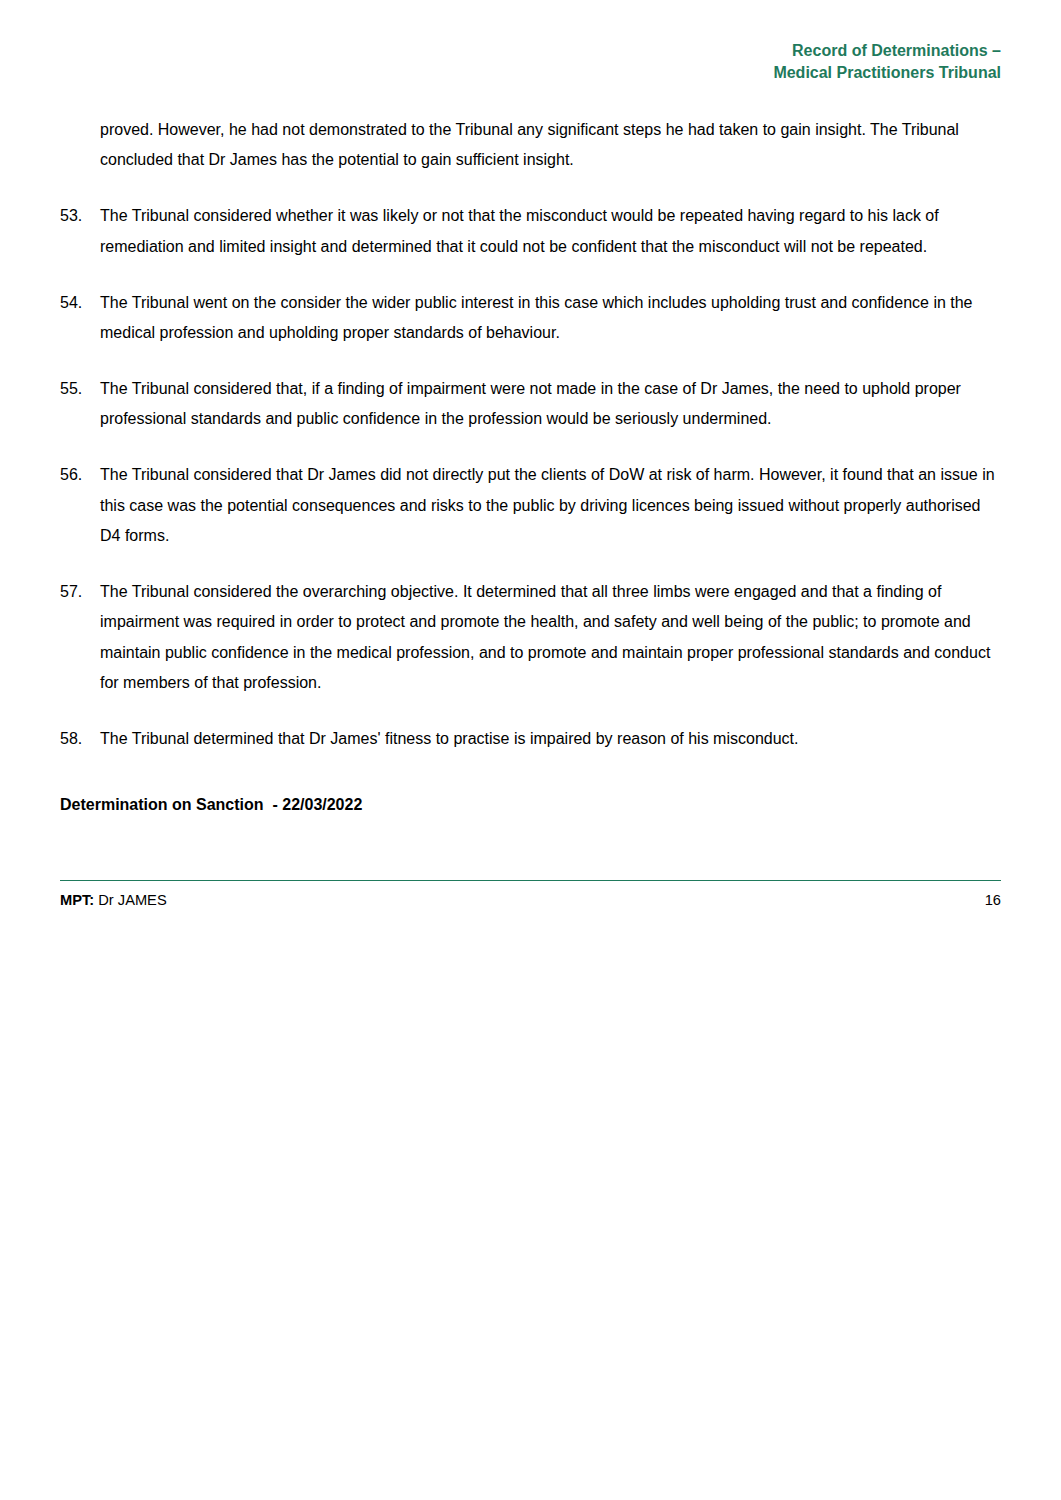Record of Determinations –
Medical Practitioners Tribunal
proved. However, he had not demonstrated to the Tribunal any significant steps he had taken to gain insight. The Tribunal concluded that Dr James has the potential to gain sufficient insight.
53. The Tribunal considered whether it was likely or not that the misconduct would be repeated having regard to his lack of remediation and limited insight and determined that it could not be confident that the misconduct will not be repeated.
54. The Tribunal went on the consider the wider public interest in this case which includes upholding trust and confidence in the medical profession and upholding proper standards of behaviour.
55. The Tribunal considered that, if a finding of impairment were not made in the case of Dr James, the need to uphold proper professional standards and public confidence in the profession would be seriously undermined.
56. The Tribunal considered that Dr James did not directly put the clients of DoW at risk of harm. However, it found that an issue in this case was the potential consequences and risks to the public by driving licences being issued without properly authorised D4 forms.
57. The Tribunal considered the overarching objective. It determined that all three limbs were engaged and that a finding of impairment was required in order to protect and promote the health, and safety and well being of the public; to promote and maintain public confidence in the medical profession, and to promote and maintain proper professional standards and conduct for members of that profession.
58. The Tribunal determined that Dr James' fitness to practise is impaired by reason of his misconduct.
Determination on Sanction - 22/03/2022
MPT: Dr JAMES 16